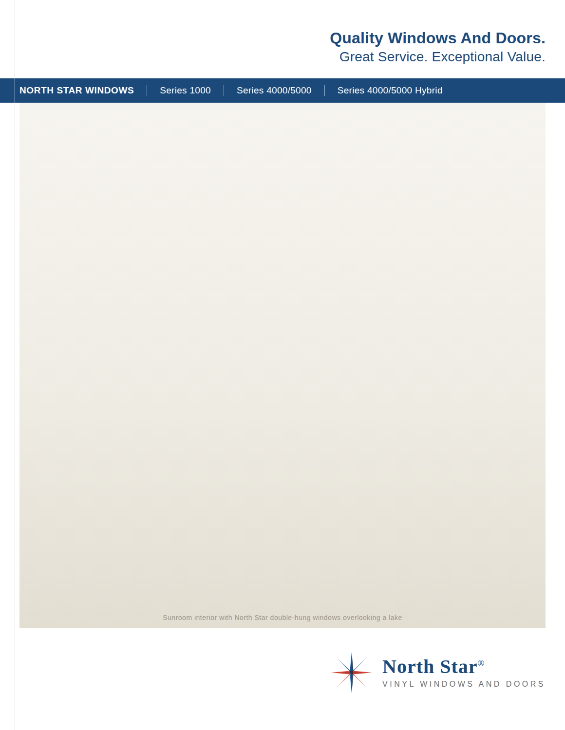Quality Windows And Doors. Great Service. Exceptional Value.
North Star Windows
Series 1000
Series 4000/5000
Series 4000/5000 Hybrid
Sunroom interior with North Star double-hung windows overlooking a lake
North Star®
Vinyl Windows and Doors